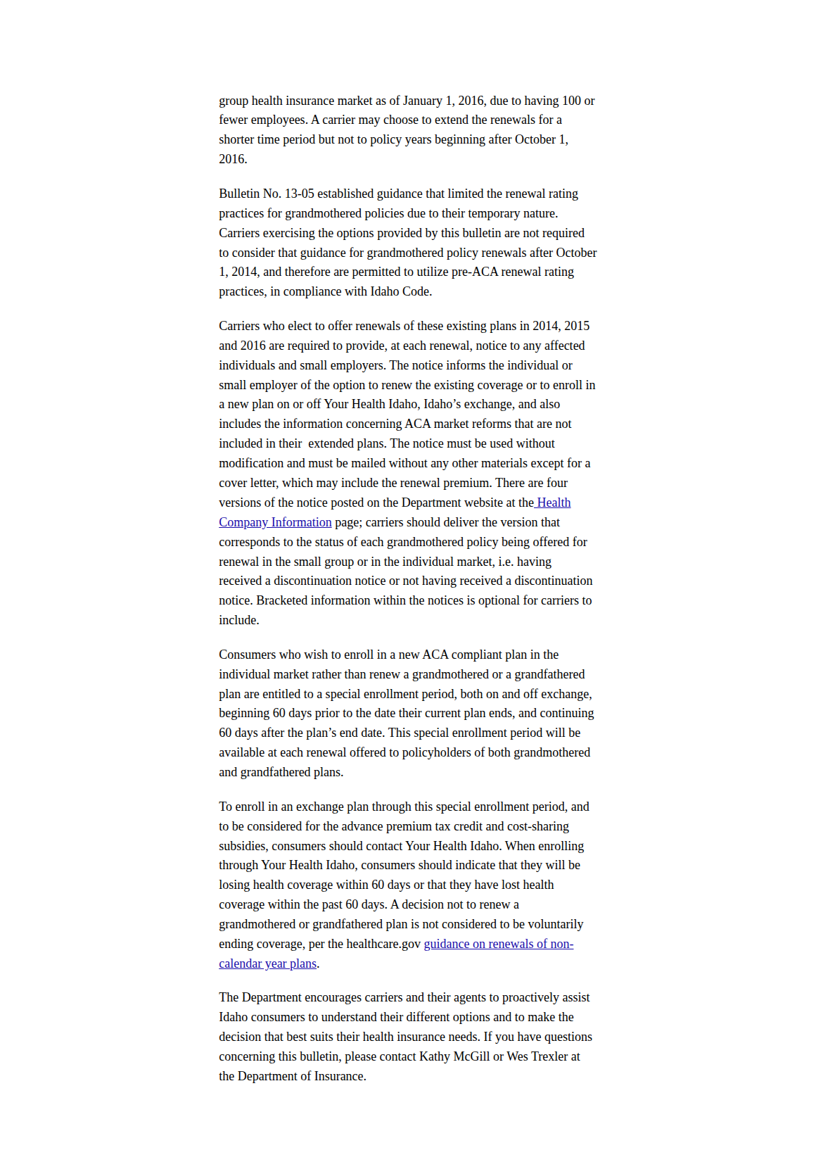group health insurance market as of January 1, 2016, due to having 100 or fewer employees. A carrier may choose to extend the renewals for a shorter time period but not to policy years beginning after October 1, 2016.
Bulletin No. 13-05 established guidance that limited the renewal rating practices for grandmothered policies due to their temporary nature. Carriers exercising the options provided by this bulletin are not required to consider that guidance for grandmothered policy renewals after October 1, 2014, and therefore are permitted to utilize pre-ACA renewal rating practices, in compliance with Idaho Code.
Carriers who elect to offer renewals of these existing plans in 2014, 2015 and 2016 are required to provide, at each renewal, notice to any affected individuals and small employers. The notice informs the individual or small employer of the option to renew the existing coverage or to enroll in a new plan on or off Your Health Idaho, Idaho’s exchange, and also includes the information concerning ACA market reforms that are not included in their extended plans. The notice must be used without modification and must be mailed without any other materials except for a cover letter, which may include the renewal premium. There are four versions of the notice posted on the Department website at the Health Company Information page; carriers should deliver the version that corresponds to the status of each grandmothered policy being offered for renewal in the small group or in the individual market, i.e. having received a discontinuation notice or not having received a discontinuation notice. Bracketed information within the notices is optional for carriers to include.
Consumers who wish to enroll in a new ACA compliant plan in the individual market rather than renew a grandmothered or a grandfathered plan are entitled to a special enrollment period, both on and off exchange, beginning 60 days prior to the date their current plan ends, and continuing 60 days after the plan’s end date. This special enrollment period will be available at each renewal offered to policyholders of both grandmothered and grandfathered plans.
To enroll in an exchange plan through this special enrollment period, and to be considered for the advance premium tax credit and cost-sharing subsidies, consumers should contact Your Health Idaho. When enrolling through Your Health Idaho, consumers should indicate that they will be losing health coverage within 60 days or that they have lost health coverage within the past 60 days. A decision not to renew a grandmothered or grandfathered plan is not considered to be voluntarily ending coverage, per the healthcare.gov guidance on renewals of non-calendar year plans.
The Department encourages carriers and their agents to proactively assist Idaho consumers to understand their different options and to make the decision that best suits their health insurance needs. If you have questions concerning this bulletin, please contact Kathy McGill or Wes Trexler at the Department of Insurance.